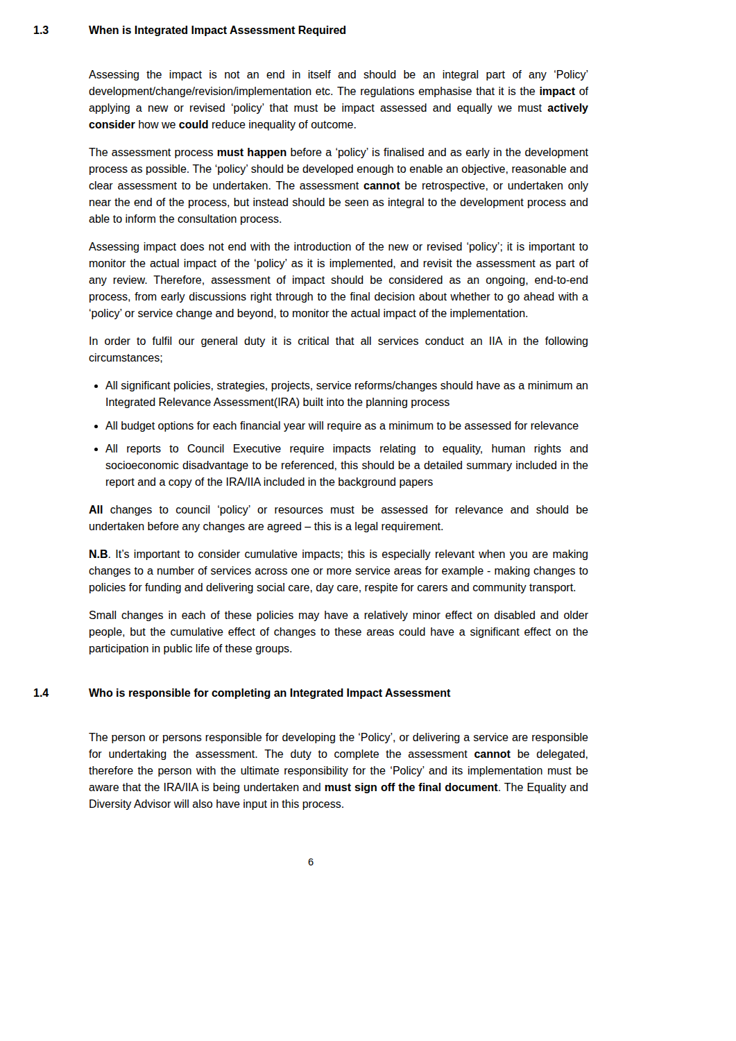1.3
When is Integrated Impact Assessment Required
Assessing the impact is not an end in itself and should be an integral part of any ‘Policy’ development/change/revision/implementation etc. The regulations emphasise that it is the impact of applying a new or revised ‘policy’ that must be impact assessed and equally we must actively consider how we could reduce inequality of outcome.
The assessment process must happen before a ‘policy’ is finalised and as early in the development process as possible. The ‘policy’ should be developed enough to enable an objective, reasonable and clear assessment to be undertaken. The assessment cannot be retrospective, or undertaken only near the end of the process, but instead should be seen as integral to the development process and able to inform the consultation process.
Assessing impact does not end with the introduction of the new or revised ‘policy’; it is important to monitor the actual impact of the ‘policy’ as it is implemented, and revisit the assessment as part of any review. Therefore, assessment of impact should be considered as an ongoing, end-to-end process, from early discussions right through to the final decision about whether to go ahead with a ‘policy’ or service change and beyond, to monitor the actual impact of the implementation.
In order to fulfil our general duty it is critical that all services conduct an IIA in the following circumstances;
All significant policies, strategies, projects, service reforms/changes should have as a minimum an Integrated Relevance Assessment(IRA) built into the planning process
All budget options for each financial year will require as a minimum to be assessed for relevance
All reports to Council Executive require impacts relating to equality, human rights and socioeconomic disadvantage to be referenced, this should be a detailed summary included in the report and a copy of the IRA/IIA included in the background papers
All changes to council ‘policy’ or resources must be assessed for relevance and should be undertaken before any changes are agreed – this is a legal requirement.
N.B. It’s important to consider cumulative impacts; this is especially relevant when you are making changes to a number of services across one or more service areas for example - making changes to policies for funding and delivering social care, day care, respite for carers and community transport.
Small changes in each of these policies may have a relatively minor effect on disabled and older people, but the cumulative effect of changes to these areas could have a significant effect on the participation in public life of these groups.
1.4
Who is responsible for completing an Integrated Impact Assessment
The person or persons responsible for developing the ‘Policy’, or delivering a service are responsible for undertaking the assessment. The duty to complete the assessment cannot be delegated, therefore the person with the ultimate responsibility for the ‘Policy’ and its implementation must be aware that the IRA/IIA is being undertaken and must sign off the final document. The Equality and Diversity Advisor will also have input in this process.
6